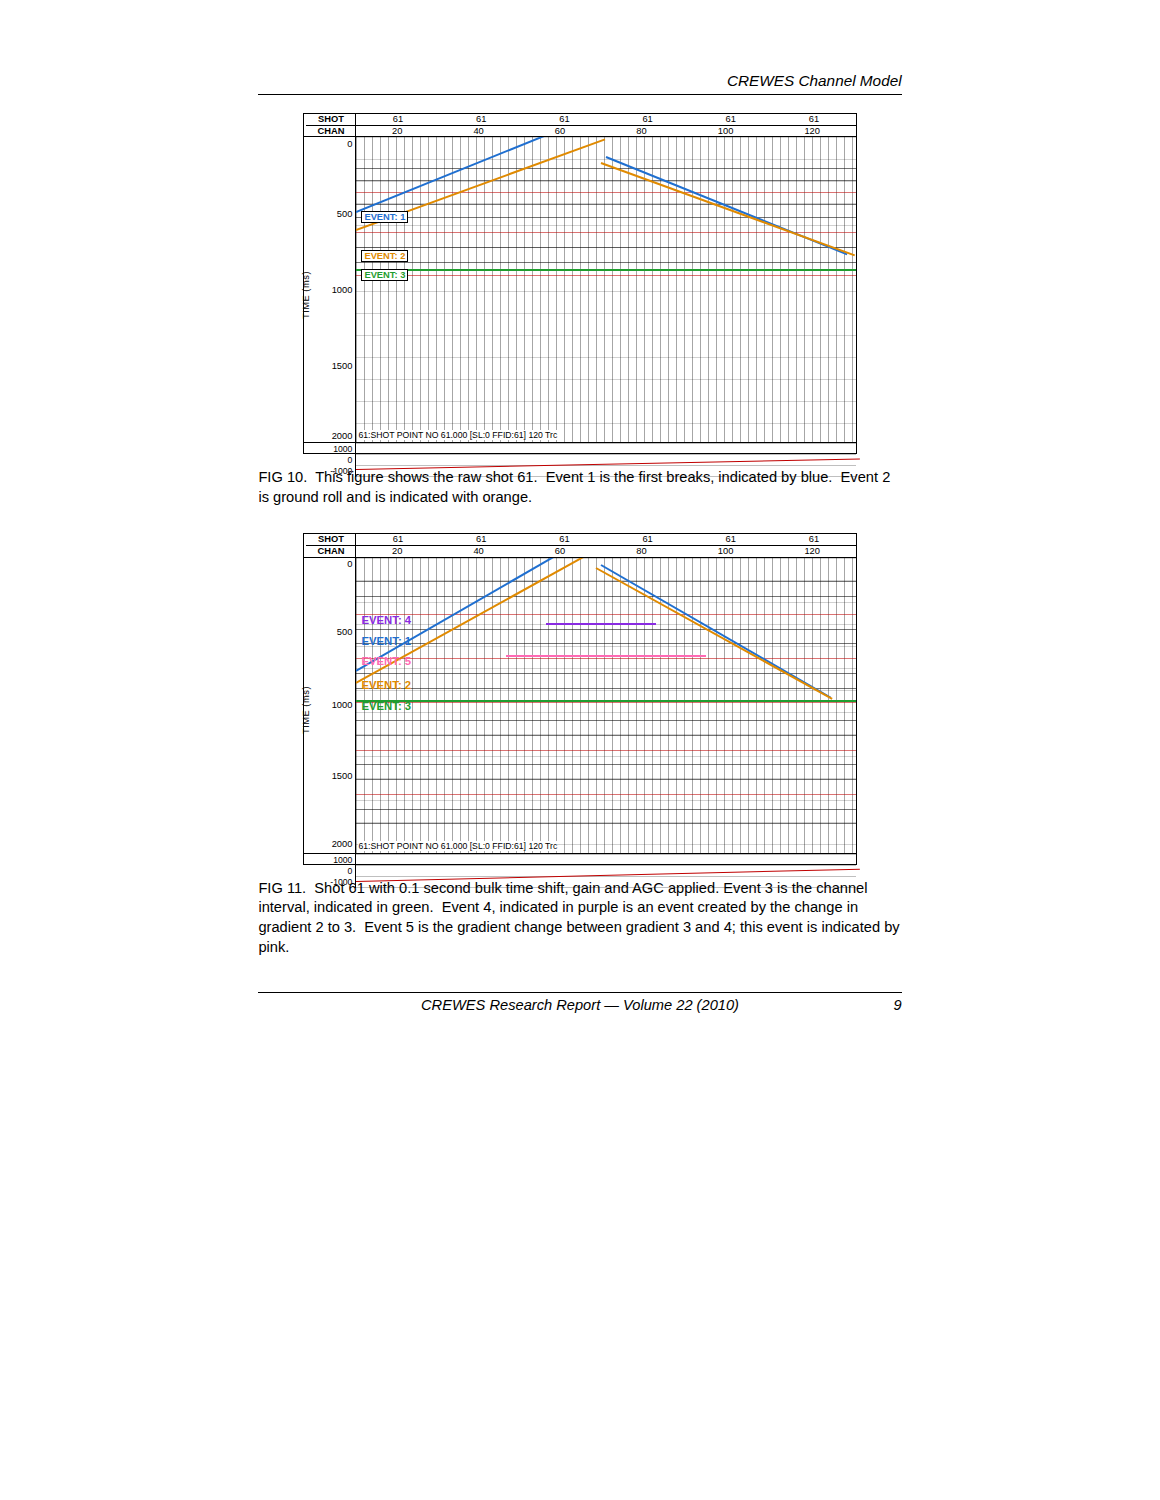CREWES Channel Model
SHOT
CHAN
616161616161
20406080100120
TIME (ms) 0 500 1000 1500 2000
EVENT: 1
EVENT: 2
EVENT: 3
61:SHOT POINT NO 61.000 [SL:0 FFID:61] 120 Trc
1000 0 -1000
FIG 10. This figure shows the raw shot 61. Event 1 is the first breaks, indicated by blue. Event 2 is ground roll and is indicated with orange.
SHOT
CHAN
616161616161
20406080100120
TIME (ms) 0 500 1000 1500 2000
EVENT: 4
EVENT: 1
EVENT: 5
EVENT: 2
EVENT: 3
61:SHOT POINT NO 61.000 [SL:0 FFID:61] 120 Trc
1000 0 -1000
FIG 11. Shot 61 with 0.1 second bulk time shift, gain and AGC applied. Event 3 is the channel interval, indicated in green. Event 4, indicated in purple is an event created by the change in gradient 2 to 3. Event 5 is the gradient change between gradient 3 and 4; this event is indicated by pink.
CREWES Research Report — Volume 22 (2010) 9